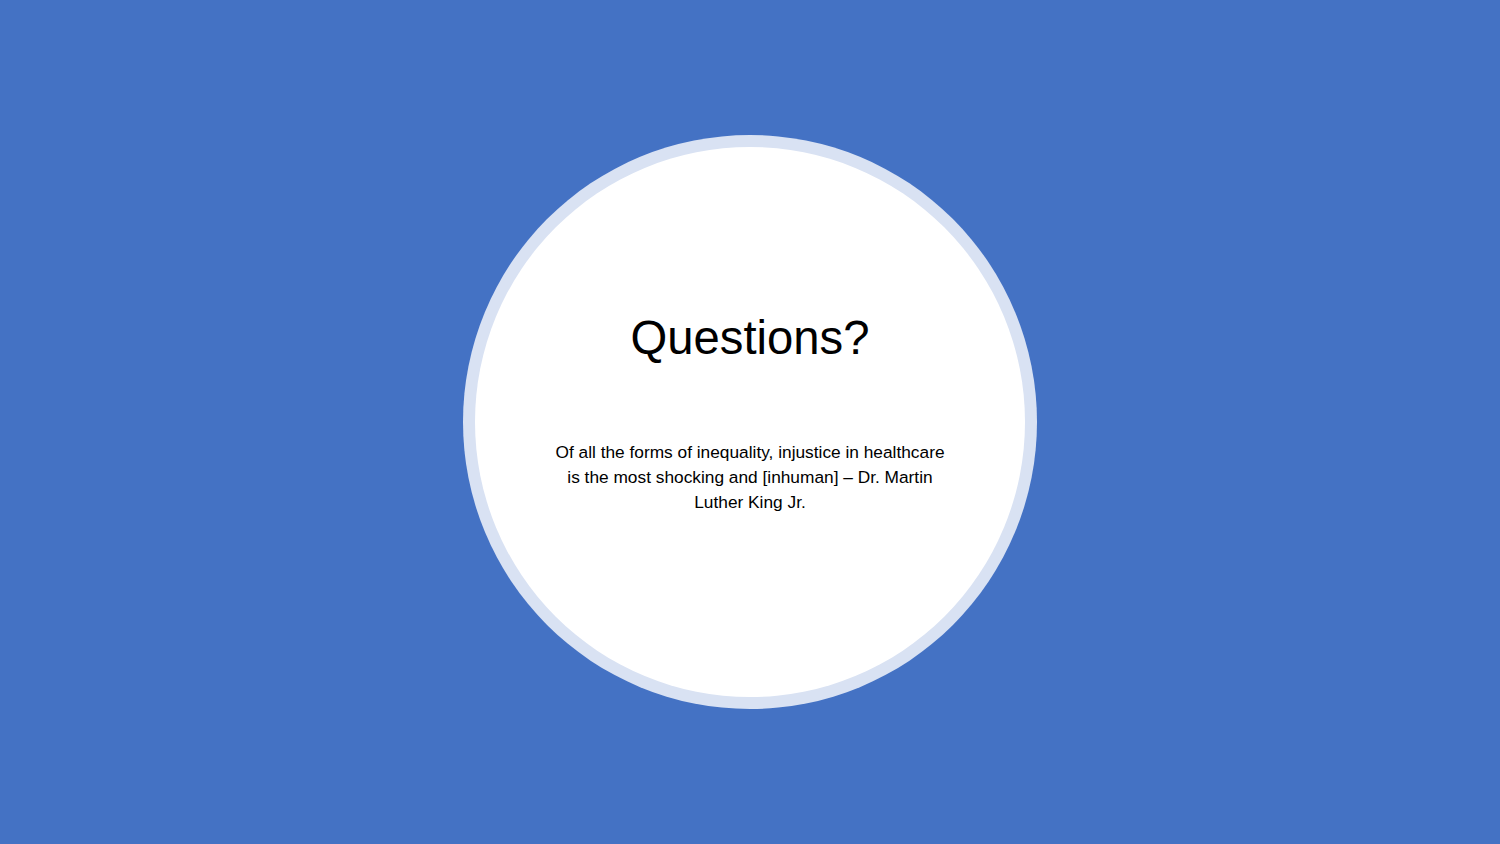Questions?
Of all the forms of inequality, injustice in healthcare is the most shocking and [inhuman] – Dr. Martin Luther King Jr.